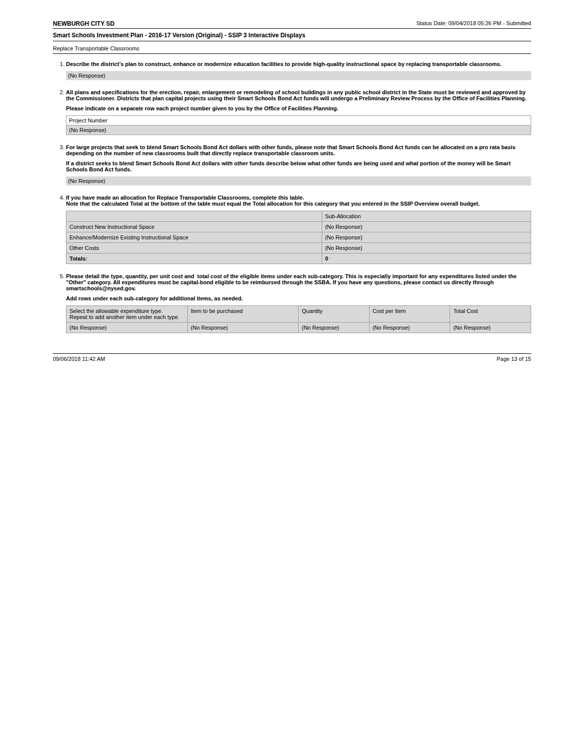NEWBURGH CITY SD
Status Date: 09/04/2018 05:26 PM - Submitted
Smart Schools Investment Plan - 2016-17 Version (Original) - SSIP 3 Interactive Displays
Replace Transportable Classrooms
Describe the district’s plan to construct, enhance or modernize education facilities to provide high-quality instructional space by replacing transportable classrooms.
(No Response)
All plans and specifications for the erection, repair, enlargement or remodeling of school buildings in any public school district in the State must be reviewed and approved by the Commissioner. Districts that plan capital projects using their Smart Schools Bond Act funds will undergo a Preliminary Review Process by the Office of Facilities Planning.
Please indicate on a separate row each project number given to you by the Office of Facilities Planning.
| Project Number |
| --- |
| (No Response) |
For large projects that seek to blend Smart Schools Bond Act dollars with other funds, please note that Smart Schools Bond Act funds can be allocated on a pro rata basis depending on the number of new classrooms built that directly replace transportable classroom units.
If a district seeks to blend Smart Schools Bond Act dollars with other funds describe below what other funds are being used and what portion of the money will be Smart Schools Bond Act funds.
(No Response)
If you have made an allocation for Replace Transportable Classrooms, complete this table.
Note that the calculated Total at the bottom of the table must equal the Total allocation for this category that you entered in the SSIP Overview overall budget.
| | Sub-Allocation |
| --- | --- |
| Construct New Instructional Space | (No Response) |
| Enhance/Modernize Existing Instructional Space | (No Response) |
| Other Costs | (No Response) |
| Totals: | 0 |
Please detail the type, quantity, per unit cost and total cost of the eligible items under each sub-category. This is especially important for any expenditures listed under the "Other" category. All expenditures must be capital-bond eligible to be reimbursed through the SSBA. If you have any questions, please contact us directly through smartschools@nysed.gov.
Add rows under each sub-category for additional items, as needed.
| Select the allowable expenditure type. Repeat to add another item under each type. | Item to be purchased | Quantity | Cost per Item | Total Cost |
| --- | --- | --- | --- | --- |
| (No Response) | (No Response) | (No Response) | (No Response) | (No Response) |
09/06/2018 11:42 AM
Page 13 of 15